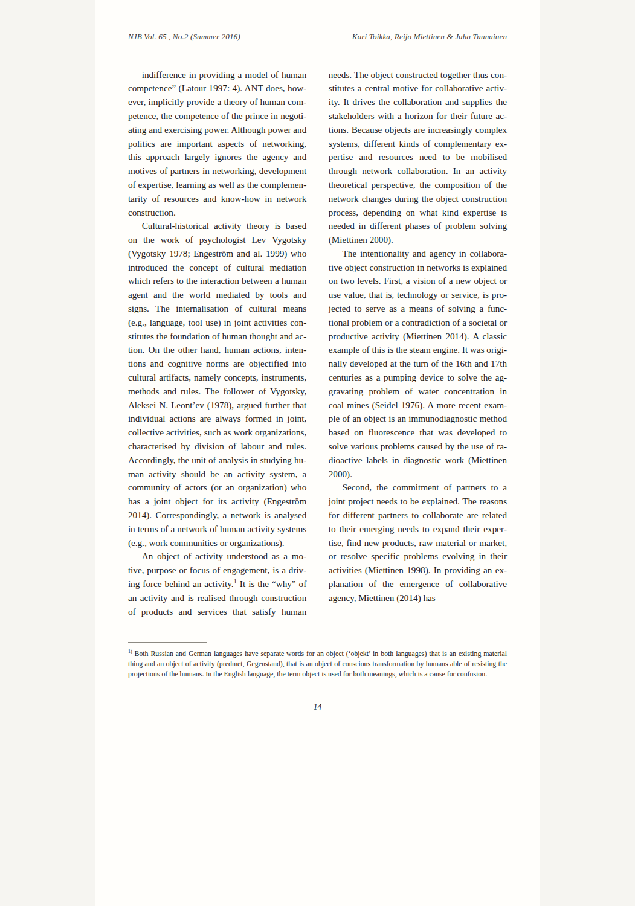NJB Vol. 65 , No.2 (Summer 2016) Kari Toikka, Reijo Miettinen & Juha Tuunainen
indifference in providing a model of human competence” (Latour 1997: 4). ANT does, however, implicitly provide a theory of human competence, the competence of the prince in negotiating and exercising power. Although power and politics are important aspects of networking, this approach largely ignores the agency and motives of partners in networking, development of expertise, learning as well as the complementarity of resources and know-how in network construction.
Cultural-historical activity theory is based on the work of psychologist Lev Vygotsky (Vygotsky 1978; Engeström and al. 1999) who introduced the concept of cultural mediation which refers to the interaction between a human agent and the world mediated by tools and signs. The internalisation of cultural means (e.g., language, tool use) in joint activities constitutes the foundation of human thought and action. On the other hand, human actions, intentions and cognitive norms are objectified into cultural artifacts, namely concepts, instruments, methods and rules. The follower of Vygotsky, Aleksei N. Leont’ev (1978), argued further that individual actions are always formed in joint, collective activities, such as work organizations, characterised by division of labour and rules. Accordingly, the unit of analysis in studying human activity should be an activity system, a community of actors (or an organization) who has a joint object for its activity (Engeström 2014). Correspondingly, a network is analysed in terms of a network of human activity systems (e.g., work communities or organizations).
An object of activity understood as a motive, purpose or focus of engagement, is a driving force behind an activity.1 It is the “why” of an activity and is realised through construction of products and services that satisfy human needs. The object constructed together thus constitutes a central motive for collaborative activity. It drives the collaboration and supplies the stakeholders with a horizon for their future actions. Because objects are increasingly complex systems, different kinds of complementary expertise and resources need to be mobilised through network collaboration. In an activity theoretical perspective, the composition of the network changes during the object construction process, depending on what kind expertise is needed in different phases of problem solving (Miettinen 2000).
The intentionality and agency in collaborative object construction in networks is explained on two levels. First, a vision of a new object or use value, that is, technology or service, is projected to serve as a means of solving a functional problem or a contradiction of a societal or productive activity (Miettinen 2014). A classic example of this is the steam engine. It was originally developed at the turn of the 16th and 17th centuries as a pumping device to solve the aggravating problem of water concentration in coal mines (Seidel 1976). A more recent example of an object is an immunodiagnostic method based on fluorescence that was developed to solve various problems caused by the use of radioactive labels in diagnostic work (Miettinen 2000).
Second, the commitment of partners to a joint project needs to be explained. The reasons for different partners to collaborate are related to their emerging needs to expand their expertise, find new products, raw material or market, or resolve specific problems evolving in their activities (Miettinen 1998). In providing an explanation of the emergence of collaborative agency, Miettinen (2014) has
1) Both Russian and German languages have separate words for an object (‘objekt’ in both languages) that is an existing material thing and an object of activity (predmet, Gegenstand), that is an object of conscious transformation by humans able of resisting the projections of the humans. In the English language, the term object is used for both meanings, which is a cause for confusion.
14